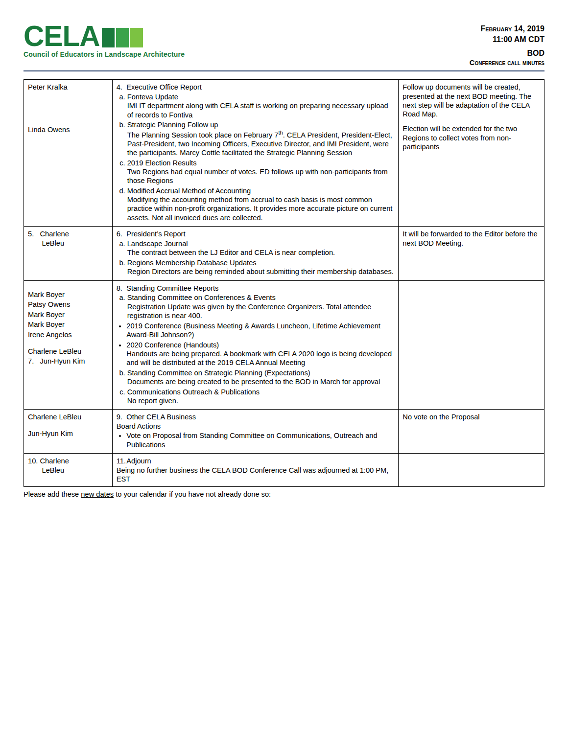CELA
Council of Educators in Landscape Architecture
February 14, 2019
11:00 AM CDT
BOD
Conference call minutes
| Peter Kralka Linda Owens | 4. Executive Office Report Fonteva Update IMI IT department along with CELA staff is working on preparing necessary upload of records to Fontiva Strategic Planning Follow up The Planning Session took place on February 7 th . CELA President, President-Elect, Past-President, two Incoming Officers, Executive Director, and IMI President, were the participants. Marcy Cottle facilitated the Strategic Planning Session 2019 Election Results Two Regions had equal number of votes. ED follows up with non-participants from those Regions Modified Accrual Method of Accounting Modifying the accounting method from accrual to cash basis is most common practice within non-profit organizations. It provides more accurate picture on current assets. Not all invoiced dues are collected. | Follow up documents will be created, presented at the next BOD meeting. The next step will be adaptation of the CELA Road Map. Election will be extended for the two Regions to collect votes from non-participants |
| 5. Charlene LeBleu | 6. President’s Report Landscape Journal The contract between the LJ Editor and CELA is near completion. Regions Membership Database Updates Region Directors are being reminded about submitting their membership databases. | It will be forwarded to the Editor before the next BOD Meeting. |
| Mark Boyer Patsy Owens Mark Boyer Mark Boyer Irene Angelos Charlene LeBleu 7. Jun-Hyun Kim | 8. Standing Committee Reports Standing Committee on Conferences & Events Registration Update was given by the Conference Organizers. Total attendee registration is near 400. 2019 Conference (Business Meeting & Awards Luncheon, Lifetime Achievement Award-Bill Johnson?) 2020 Conference (Handouts) Handouts are being prepared. A bookmark with CELA 2020 logo is being developed and will be distributed at the 2019 CELA Annual Meeting Standing Committee on Strategic Planning (Expectations) Documents are being created to be presented to the BOD in March for approval Communications Outreach & Publications No report given. | |
| Charlene LeBleu Jun-Hyun Kim | 9. Other CELA Business Board Actions Vote on Proposal from Standing Committee on Communications, Outreach and Publications | No vote on the Proposal |
| 10. Charlene LeBleu | 11. Adjourn Being no further business the CELA BOD Conference Call was adjourned at 1:00 PM, EST | |
Please add these new dates to your calendar if you have not already done so: